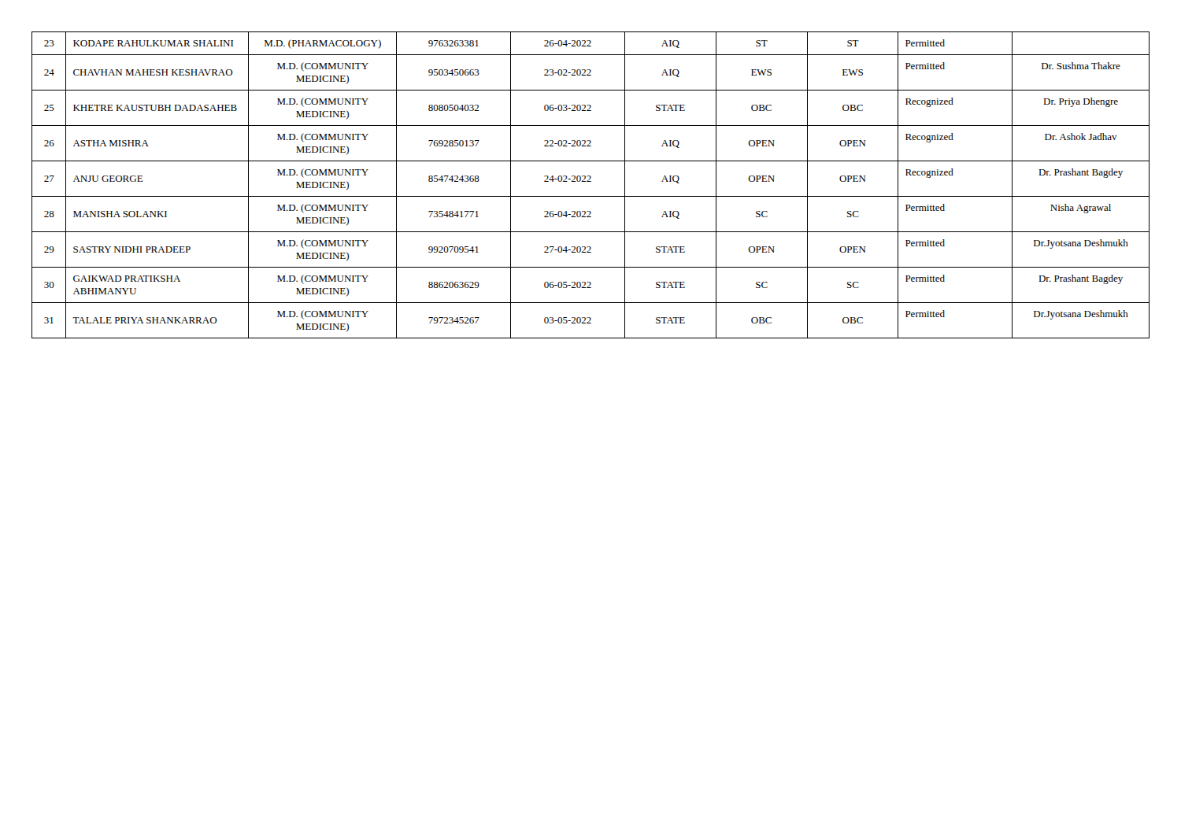| 23 | KODAPE RAHULKUMAR SHALINI | M.D. (PHARMACOLOGY) | 9763263381 | 26-04-2022 | AIQ | ST | ST | Permitted | |
| 24 | CHAVHAN MAHESH KESHAVRAO | M.D. (COMMUNITY MEDICINE) | 9503450663 | 23-02-2022 | AIQ | EWS | EWS | Permitted | Dr. Sushma Thakre |
| 25 | KHETRE KAUSTUBH DADASAHEB | M.D. (COMMUNITY MEDICINE) | 8080504032 | 06-03-2022 | STATE | OBC | OBC | Recognized | Dr. Priya Dhengre |
| 26 | ASTHA MISHRA | M.D. (COMMUNITY MEDICINE) | 7692850137 | 22-02-2022 | AIQ | OPEN | OPEN | Recognized | Dr. Ashok Jadhav |
| 27 | ANJU GEORGE | M.D. (COMMUNITY MEDICINE) | 8547424368 | 24-02-2022 | AIQ | OPEN | OPEN | Recognized | Dr. Prashant Bagdey |
| 28 | MANISHA SOLANKI | M.D. (COMMUNITY MEDICINE) | 7354841771 | 26-04-2022 | AIQ | SC | SC | Permitted | Nisha Agrawal |
| 29 | SASTRY NIDHI PRADEEP | M.D. (COMMUNITY MEDICINE) | 9920709541 | 27-04-2022 | STATE | OPEN | OPEN | Permitted | Dr.Jyotsana Deshmukh |
| 30 | GAIKWAD PRATIKSHA ABHIMANYU | M.D. (COMMUNITY MEDICINE) | 8862063629 | 06-05-2022 | STATE | SC | SC | Permitted | Dr. Prashant Bagdey |
| 31 | TALALE PRIYA SHANKARRAO | M.D. (COMMUNITY MEDICINE) | 7972345267 | 03-05-2022 | STATE | OBC | OBC | Permitted | Dr.Jyotsana Deshmukh |